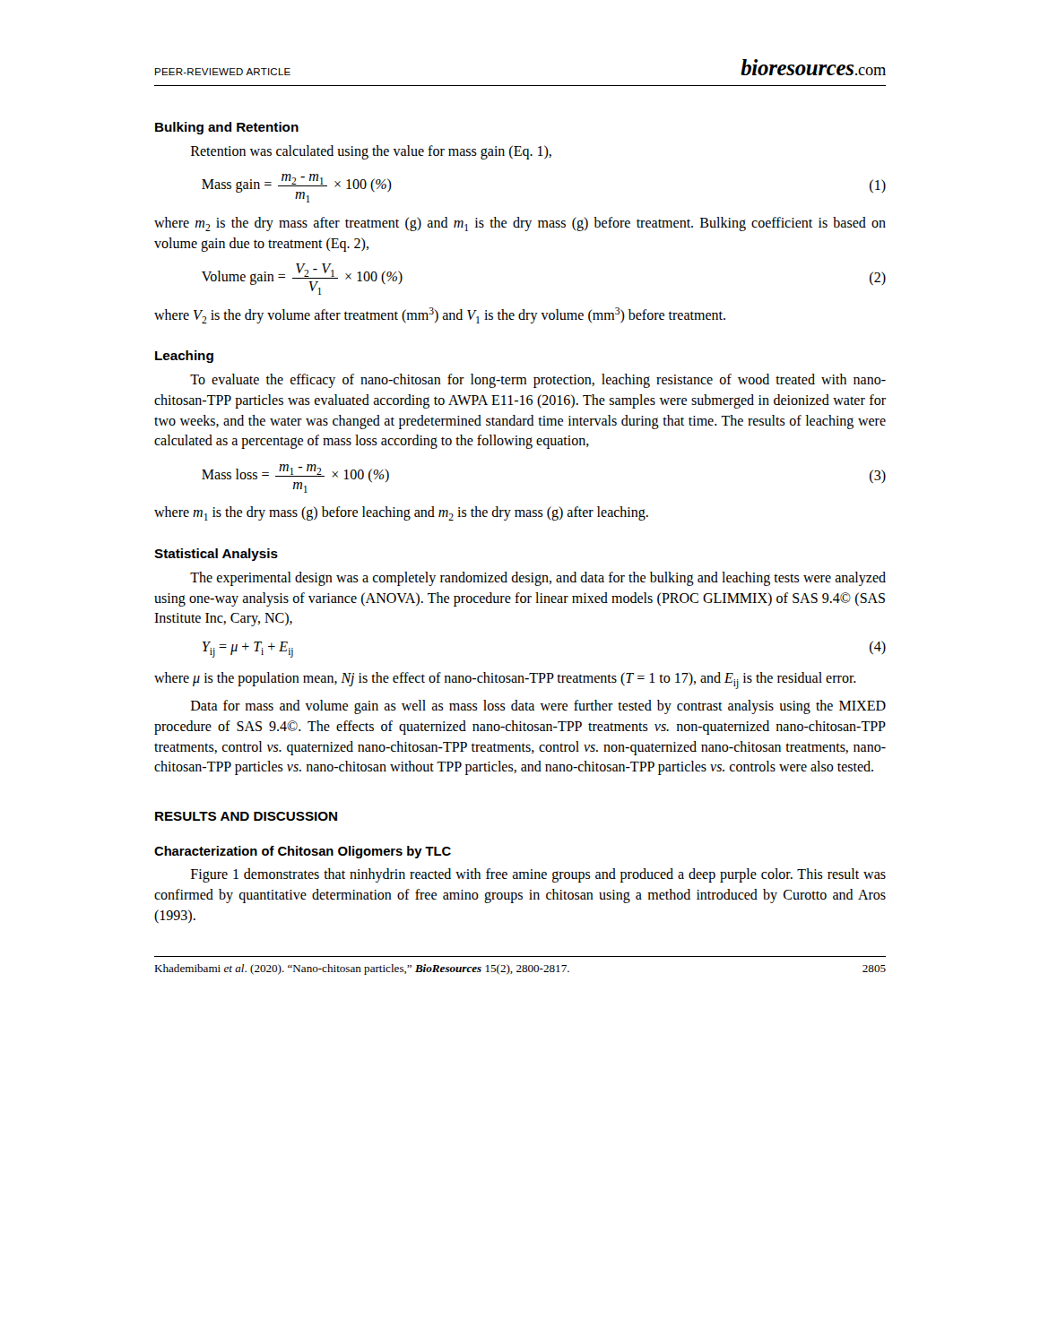Peer-Reviewed Article bioresources.com
Bulking and Retention
Retention was calculated using the value for mass gain (Eq. 1),
Mass gain = m2 - m1 m1 × 100 (%)
(1)
where m2 is the dry mass after treatment (g) and m1 is the dry mass (g) before treatment. Bulking coefficient is based on volume gain due to treatment (Eq. 2),
Volume gain = V2 - V1 V1 × 100 (%)
(2)
where V2 is the dry volume after treatment (mm3) and V1 is the dry volume (mm3) before treatment.
Leaching
To evaluate the efficacy of nano-chitosan for long-term protection, leaching resistance of wood treated with nano-chitosan-TPP particles was evaluated according to AWPA E11-16 (2016). The samples were submerged in deionized water for two weeks, and the water was changed at predetermined standard time intervals during that time. The results of leaching were calculated as a percentage of mass loss according to the following equation,
Mass loss = m1 - m2 m1 × 100 (%)
(3)
where m1 is the dry mass (g) before leaching and m2 is the dry mass (g) after leaching.
Statistical Analysis
The experimental design was a completely randomized design, and data for the bulking and leaching tests were analyzed using one-way analysis of variance (ANOVA). The procedure for linear mixed models (PROC GLIMMIX) of SAS 9.4© (SAS Institute Inc, Cary, NC),
Yij = μ + Ti + Eij
(4)
where μ is the population mean, Nj is the effect of nano-chitosan-TPP treatments (T = 1 to 17), and Eij is the residual error.
Data for mass and volume gain as well as mass loss data were further tested by contrast analysis using the MIXED procedure of SAS 9.4©. The effects of quaternized nano-chitosan-TPP treatments vs. non-quaternized nano-chitosan-TPP treatments, control vs. quaternized nano-chitosan-TPP treatments, control vs. non-quaternized nano-chitosan treatments, nano-chitosan-TPP particles vs. nano-chitosan without TPP particles, and nano-chitosan-TPP particles vs. controls were also tested.
Results and Discussion
Characterization of Chitosan Oligomers by TLC
Figure 1 demonstrates that ninhydrin reacted with free amine groups and produced a deep purple color. This result was confirmed by quantitative determination of free amino groups in chitosan using a method introduced by Curotto and Aros (1993).
Khademibami et al. (2020). “Nano-chitosan particles,” BioResources 15(2), 2800-2817. 2805